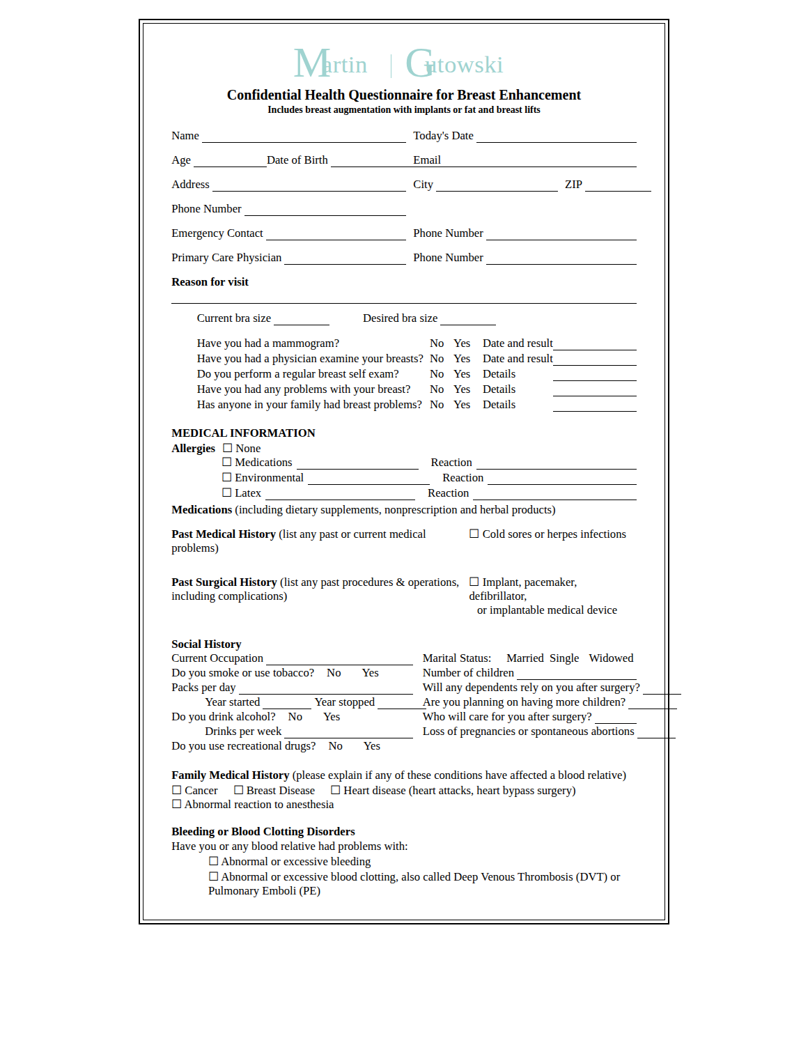Martin Gutowski
Confidential Health Questionnaire for Breast Enhancement
Includes breast augmentation with implants or fat and breast lifts
Name
Today's Date
Age Date of Birth
Email
Address
City ZIP
Phone Number
Emergency Contact
Phone Number
Primary Care Physician
Phone Number
Reason for visit
Current bra size Desired bra size
| Have you had a mammogram? | No | Yes | Date and result | |
| Have you had a physician examine your breasts? | No | Yes | Date and result | |
| Do you perform a regular breast self exam? | No | Yes | Details | |
| Have you had any problems with your breast? | No | Yes | Details | |
| Has anyone in your family had breast problems? | No | Yes | Details | |
MEDICAL INFORMATION
Allergies ☐ None
☐Medications Reaction
☐Environmental Reaction
☐Latex Reaction
Medications (including dietary supplements, nonprescription and herbal products)
Past Medical History (list any past or current medical problems)
☐ Cold sores or herpes infections
Past Surgical History (list any past procedures & operations, including complications)
☐ Implant, pacemaker, defibrillator,
or implantable medical device
Social History
Current Occupation
Do you smoke or use tobacco?NoYes
Packs per day
Year started Year stopped
Do you drink alcohol?NoYes
Drinks per week
Do you use recreational drugs?NoYes
Marital Status: Married Single Widowed
Number of children
Will any dependents rely on you after surgery?
Are you planning on having more children?
Who will care for you after surgery?
Loss of pregnancies or spontaneous abortions
Family Medical History (please explain if any of these conditions have affected a blood relative)
☐ Cancer ☐ Breast Disease ☐ Heart disease (heart attacks, heart bypass surgery) ☐ Abnormal reaction to anesthesia
Bleeding or Blood Clotting Disorders
Have you or any blood relative had problems with:
☐ Abnormal or excessive bleeding
☐ Abnormal or excessive blood clotting, also called Deep Venous Thrombosis (DVT) or Pulmonary Emboli (PE)